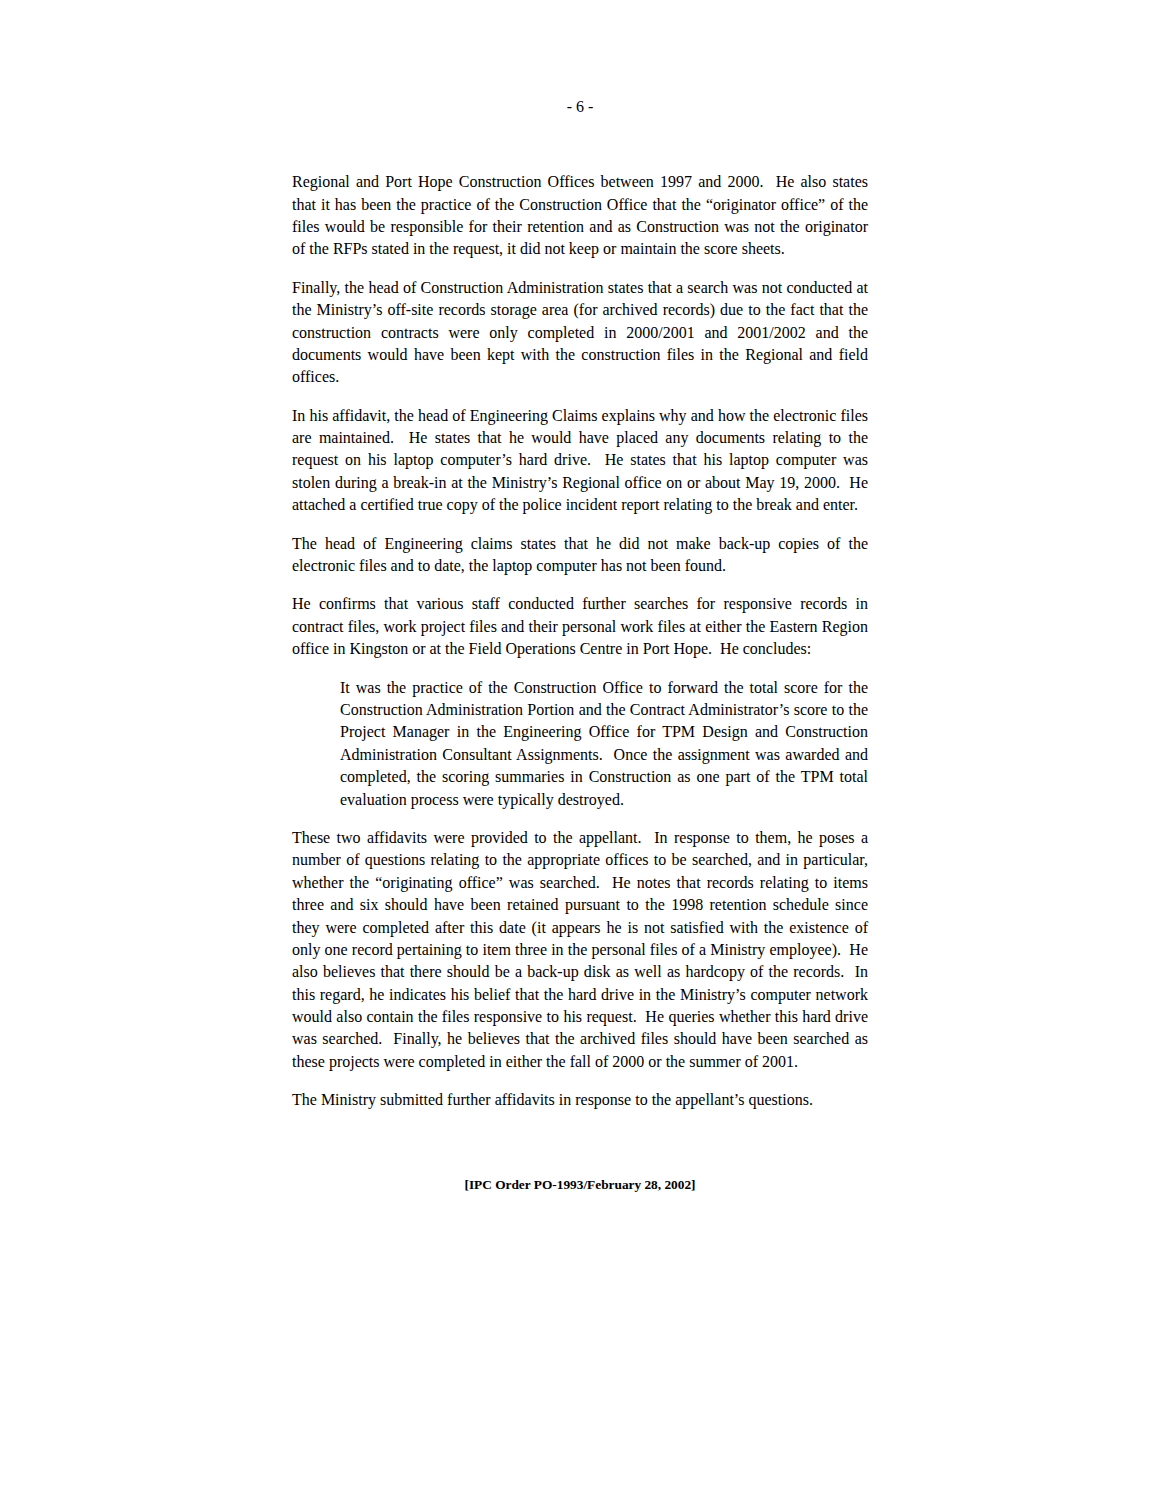- 6 -
Regional and Port Hope Construction Offices between 1997 and 2000. He also states that it has been the practice of the Construction Office that the “originator office” of the files would be responsible for their retention and as Construction was not the originator of the RFPs stated in the request, it did not keep or maintain the score sheets.
Finally, the head of Construction Administration states that a search was not conducted at the Ministry’s off-site records storage area (for archived records) due to the fact that the construction contracts were only completed in 2000/2001 and 2001/2002 and the documents would have been kept with the construction files in the Regional and field offices.
In his affidavit, the head of Engineering Claims explains why and how the electronic files are maintained. He states that he would have placed any documents relating to the request on his laptop computer’s hard drive. He states that his laptop computer was stolen during a break-in at the Ministry’s Regional office on or about May 19, 2000. He attached a certified true copy of the police incident report relating to the break and enter.
The head of Engineering claims states that he did not make back-up copies of the electronic files and to date, the laptop computer has not been found.
He confirms that various staff conducted further searches for responsive records in contract files, work project files and their personal work files at either the Eastern Region office in Kingston or at the Field Operations Centre in Port Hope. He concludes:
It was the practice of the Construction Office to forward the total score for the Construction Administration Portion and the Contract Administrator’s score to the Project Manager in the Engineering Office for TPM Design and Construction Administration Consultant Assignments. Once the assignment was awarded and completed, the scoring summaries in Construction as one part of the TPM total evaluation process were typically destroyed.
These two affidavits were provided to the appellant. In response to them, he poses a number of questions relating to the appropriate offices to be searched, and in particular, whether the “originating office” was searched. He notes that records relating to items three and six should have been retained pursuant to the 1998 retention schedule since they were completed after this date (it appears he is not satisfied with the existence of only one record pertaining to item three in the personal files of a Ministry employee). He also believes that there should be a back-up disk as well as hardcopy of the records. In this regard, he indicates his belief that the hard drive in the Ministry’s computer network would also contain the files responsive to his request. He queries whether this hard drive was searched. Finally, he believes that the archived files should have been searched as these projects were completed in either the fall of 2000 or the summer of 2001.
The Ministry submitted further affidavits in response to the appellant’s questions.
[IPC Order PO-1993/February 28, 2002]